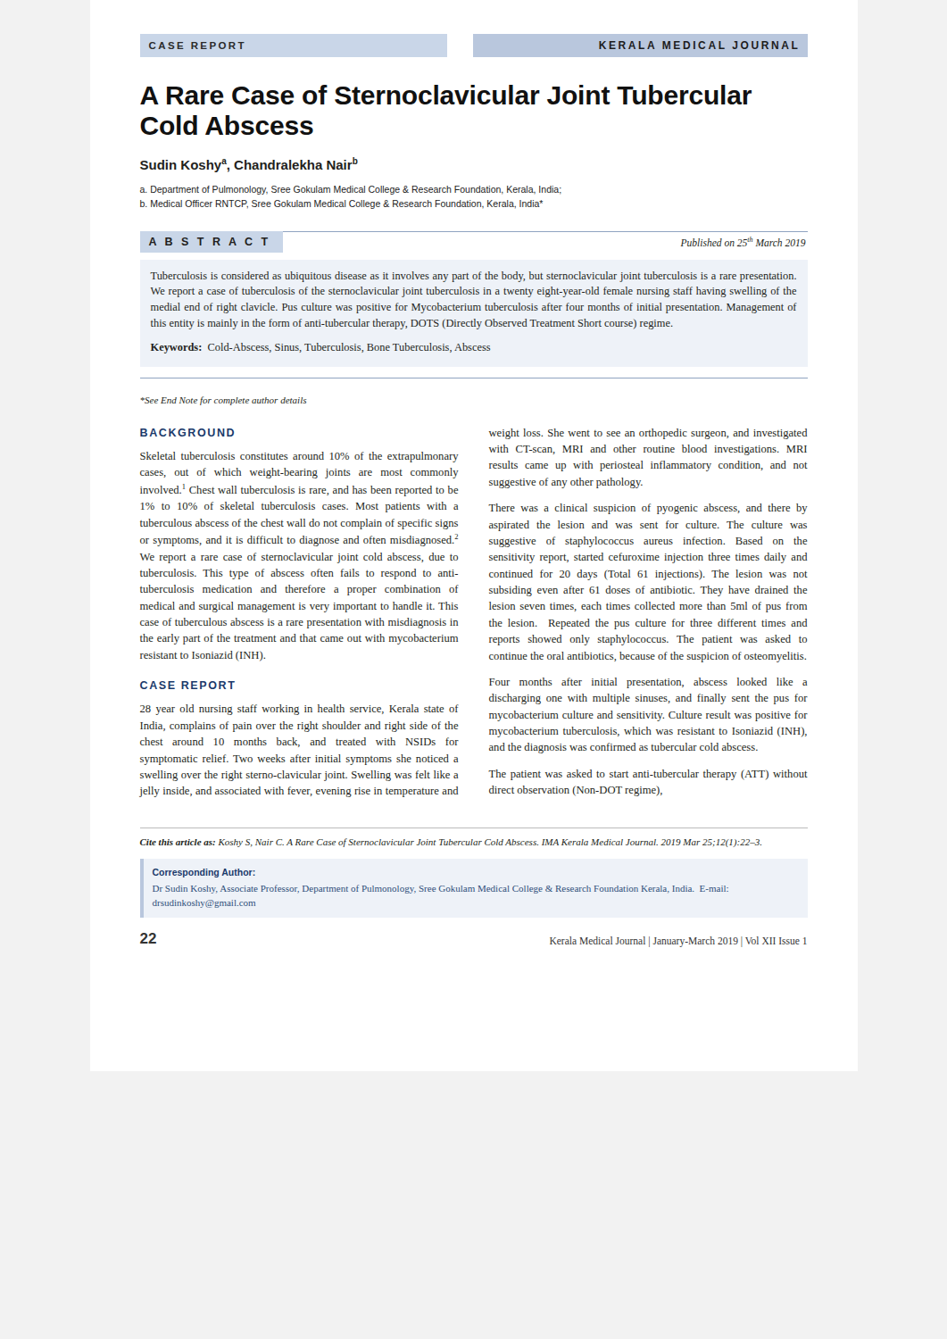CASE REPORT
KERALA MEDICAL JOURNAL
A Rare Case of Sternoclavicular Joint Tubercular Cold Abscess
Sudin Koshya, Chandralekha Nairb
a. Department of Pulmonology, Sree Gokulam Medical College & Research Foundation, Kerala, India;
b. Medical Officer RNTCP, Sree Gokulam Medical College & Research Foundation, Kerala, India*
A B S T R A C T
Published on 25th March 2019
Tuberculosis is considered as ubiquitous disease as it involves any part of the body, but sternoclavicular joint tuberculosis is a rare presentation. We report a case of tuberculosis of the sternoclavicular joint tuberculosis in a twenty eight-year-old female nursing staff having swelling of the medial end of right clavicle. Pus culture was positive for Mycobacterium tuberculosis after four months of initial presentation. Management of this entity is mainly in the form of anti-tubercular therapy, DOTS (Directly Observed Treatment Short course) regime.
Keywords: Cold-Abscess, Sinus, Tuberculosis, Bone Tuberculosis, Abscess
*See End Note for complete author details
BACKGROUND
Skeletal tuberculosis constitutes around 10% of the extrapulmonary cases, out of which weight-bearing joints are most commonly involved.1 Chest wall tuberculosis is rare, and has been reported to be 1% to 10% of skeletal tuberculosis cases. Most patients with a tuberculous abscess of the chest wall do not complain of specific signs or symptoms, and it is difficult to diagnose and often misdiagnosed.2 We report a rare case of sternoclavicular joint cold abscess, due to tuberculosis. This type of abscess often fails to respond to anti-tuberculosis medication and therefore a proper combination of medical and surgical management is very important to handle it. This case of tuberculous abscess is a rare presentation with misdiagnosis in the early part of the treatment and that came out with mycobacterium resistant to Isoniazid (INH).
CASE REPORT
28 year old nursing staff working in health service, Kerala state of India, complains of pain over the right shoulder and right side of the chest around 10 months back, and treated with NSIDs for symptomatic relief. Two weeks after initial symptoms she noticed a swelling over the right sterno-clavicular joint. Swelling was felt like a jelly inside, and associated with fever, evening rise in temperature and weight loss. She went to see an orthopedic surgeon, and investigated with CT-scan, MRI and other routine blood investigations. MRI results came up with periosteal inflammatory condition, and not suggestive of any other pathology.
There was a clinical suspicion of pyogenic abscess, and there by aspirated the lesion and was sent for culture. The culture was suggestive of staphylococcus aureus infection. Based on the sensitivity report, started cefuroxime injection three times daily and continued for 20 days (Total 61 injections). The lesion was not subsiding even after 61 doses of antibiotic. They have drained the lesion seven times, each times collected more than 5ml of pus from the lesion. Repeated the pus culture for three different times and reports showed only staphylococcus. The patient was asked to continue the oral antibiotics, because of the suspicion of osteomyelitis.
Four months after initial presentation, abscess looked like a discharging one with multiple sinuses, and finally sent the pus for mycobacterium culture and sensitivity. Culture result was positive for mycobacterium tuberculosis, which was resistant to Isoniazid (INH), and the diagnosis was confirmed as tubercular cold abscess.
The patient was asked to start anti-tubercular therapy (ATT) without direct observation (Non-DOT regime),
Cite this article as: Koshy S, Nair C. A Rare Case of Sternoclavicular Joint Tubercular Cold Abscess. IMA Kerala Medical Journal. 2019 Mar 25;12(1):22–3.
Corresponding Author: Dr Sudin Koshy, Associate Professor, Department of Pulmonology, Sree Gokulam Medical College & Research Foundation Kerala, India. E-mail: drsudinkoshy@gmail.com
22
Kerala Medical Journal | January-March 2019 | Vol XII Issue 1